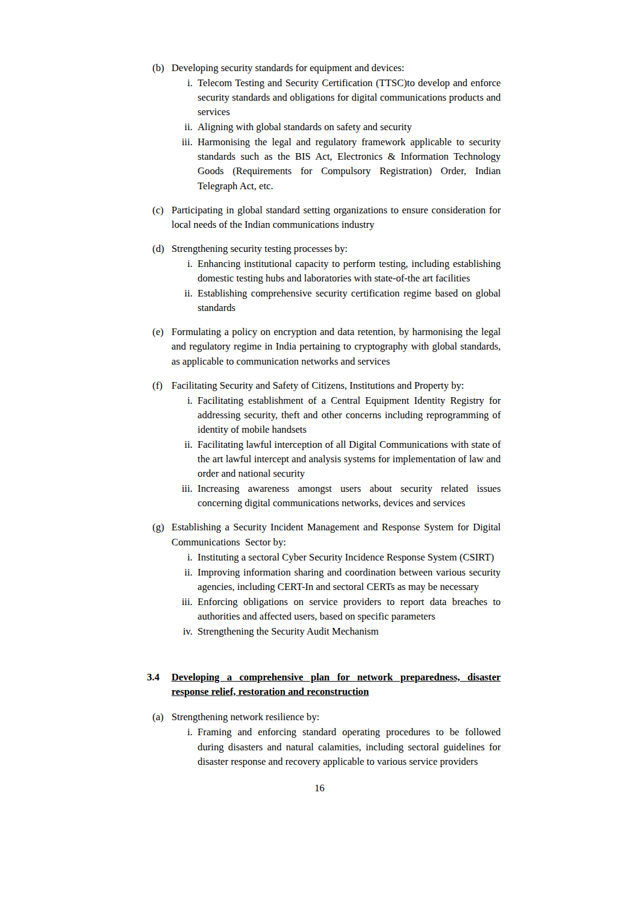(b) Developing security standards for equipment and devices:
i. Telecom Testing and Security Certification (TTSC)to develop and enforce security standards and obligations for digital communications products and services
ii. Aligning with global standards on safety and security
iii. Harmonising the legal and regulatory framework applicable to security standards such as the BIS Act, Electronics & Information Technology Goods (Requirements for Compulsory Registration) Order, Indian Telegraph Act, etc.
(c) Participating in global standard setting organizations to ensure consideration for local needs of the Indian communications industry
(d) Strengthening security testing processes by:
i. Enhancing institutional capacity to perform testing, including establishing domestic testing hubs and laboratories with state-of-the art facilities
ii. Establishing comprehensive security certification regime based on global standards
(e) Formulating a policy on encryption and data retention, by harmonising the legal and regulatory regime in India pertaining to cryptography with global standards, as applicable to communication networks and services
(f) Facilitating Security and Safety of Citizens, Institutions and Property by:
i. Facilitating establishment of a Central Equipment Identity Registry for addressing security, theft and other concerns including reprogramming of identity of mobile handsets
ii. Facilitating lawful interception of all Digital Communications with state of the art lawful intercept and analysis systems for implementation of law and order and national security
iii. Increasing awareness amongst users about security related issues concerning digital communications networks, devices and services
(g) Establishing a Security Incident Management and Response System for Digital Communications Sector by:
i. Instituting a sectoral Cyber Security Incidence Response System (CSIRT)
ii. Improving information sharing and coordination between various security agencies, including CERT-In and sectoral CERTs as may be necessary
iii. Enforcing obligations on service providers to report data breaches to authorities and affected users, based on specific parameters
iv. Strengthening the Security Audit Mechanism
3.4 Developing a comprehensive plan for network preparedness, disaster response relief, restoration and reconstruction
(a) Strengthening network resilience by:
i. Framing and enforcing standard operating procedures to be followed during disasters and natural calamities, including sectoral guidelines for disaster response and recovery applicable to various service providers
16